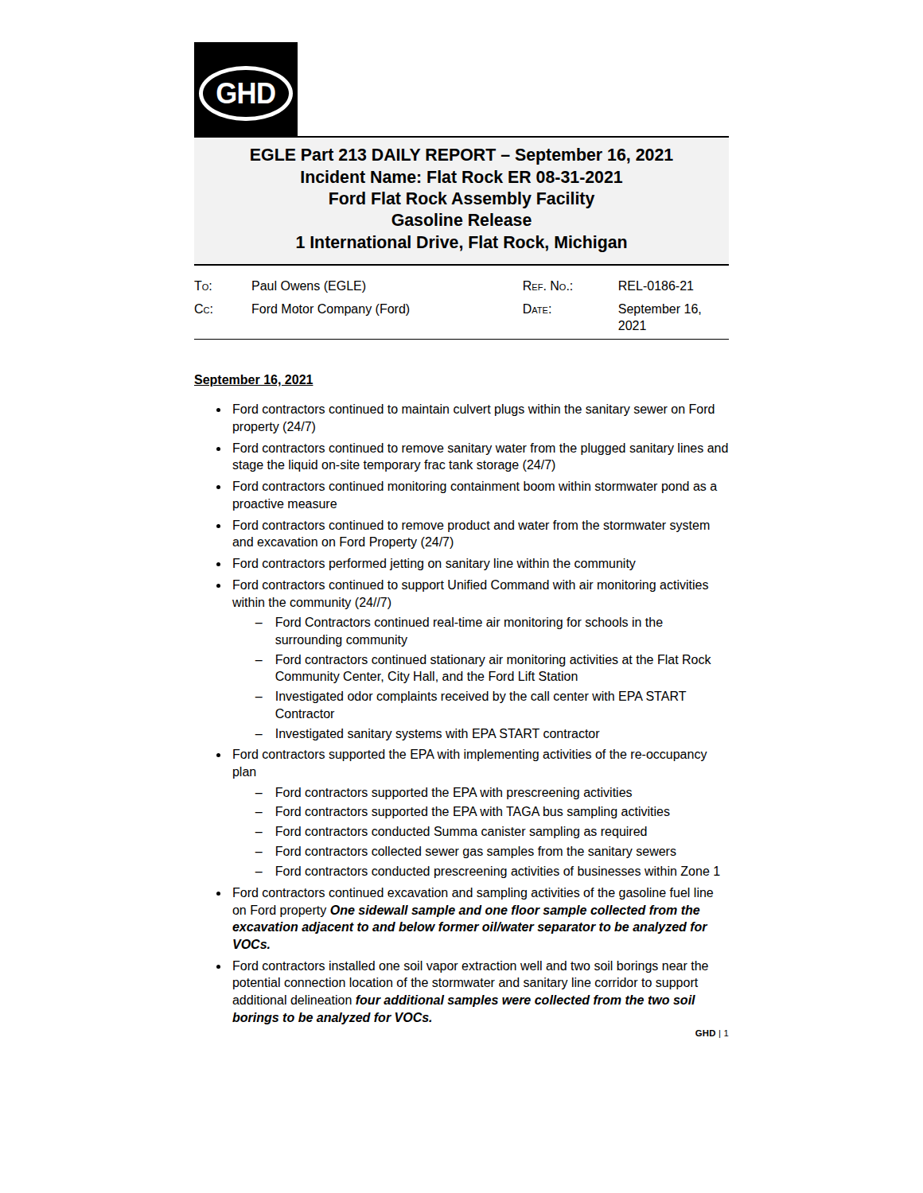GHD
EGLE Part 213 DAILY REPORT – September 16, 2021
Incident Name: Flat Rock ER 08-31-2021
Ford Flat Rock Assembly Facility
Gasoline Release
1 International Drive, Flat Rock, Michigan
| To: | Paul Owens (EGLE) | Ref. No.: | REL-0186-21 |
| cc: | Ford Motor Company (Ford) | Date: | September 16, 2021 |
September 16, 2021
Ford contractors continued to maintain culvert plugs within the sanitary sewer on Ford property (24/7)
Ford contractors continued to remove sanitary water from the plugged sanitary lines and stage the liquid on-site temporary frac tank storage (24/7)
Ford contractors continued monitoring containment boom within stormwater pond as a proactive measure
Ford contractors continued to remove product and water from the stormwater system and excavation on Ford Property (24/7)
Ford contractors performed jetting on sanitary line within the community
Ford contractors continued to support Unified Command with air monitoring activities within the community (24//7)
Ford Contractors continued real-time air monitoring for schools in the surrounding community
Ford contractors continued stationary air monitoring activities at the Flat Rock Community Center, City Hall, and the Ford Lift Station
Investigated odor complaints received by the call center with EPA START Contractor
Investigated sanitary systems with EPA START contractor
Ford contractors supported the EPA with implementing activities of the re-occupancy plan
Ford contractors supported the EPA with prescreening activities
Ford contractors supported the EPA with TAGA bus sampling activities
Ford contractors conducted Summa canister sampling as required
Ford contractors collected sewer gas samples from the sanitary sewers
Ford contractors conducted prescreening activities of businesses within Zone 1
Ford contractors continued excavation and sampling activities of the gasoline fuel line on Ford property One sidewall sample and one floor sample collected from the excavation adjacent to and below former oil/water separator to be analyzed for VOCs.
Ford contractors installed one soil vapor extraction well and two soil borings near the potential connection location of the stormwater and sanitary line corridor to support additional delineation four additional samples were collected from the two soil borings to be analyzed for VOCs.
GHD | 1